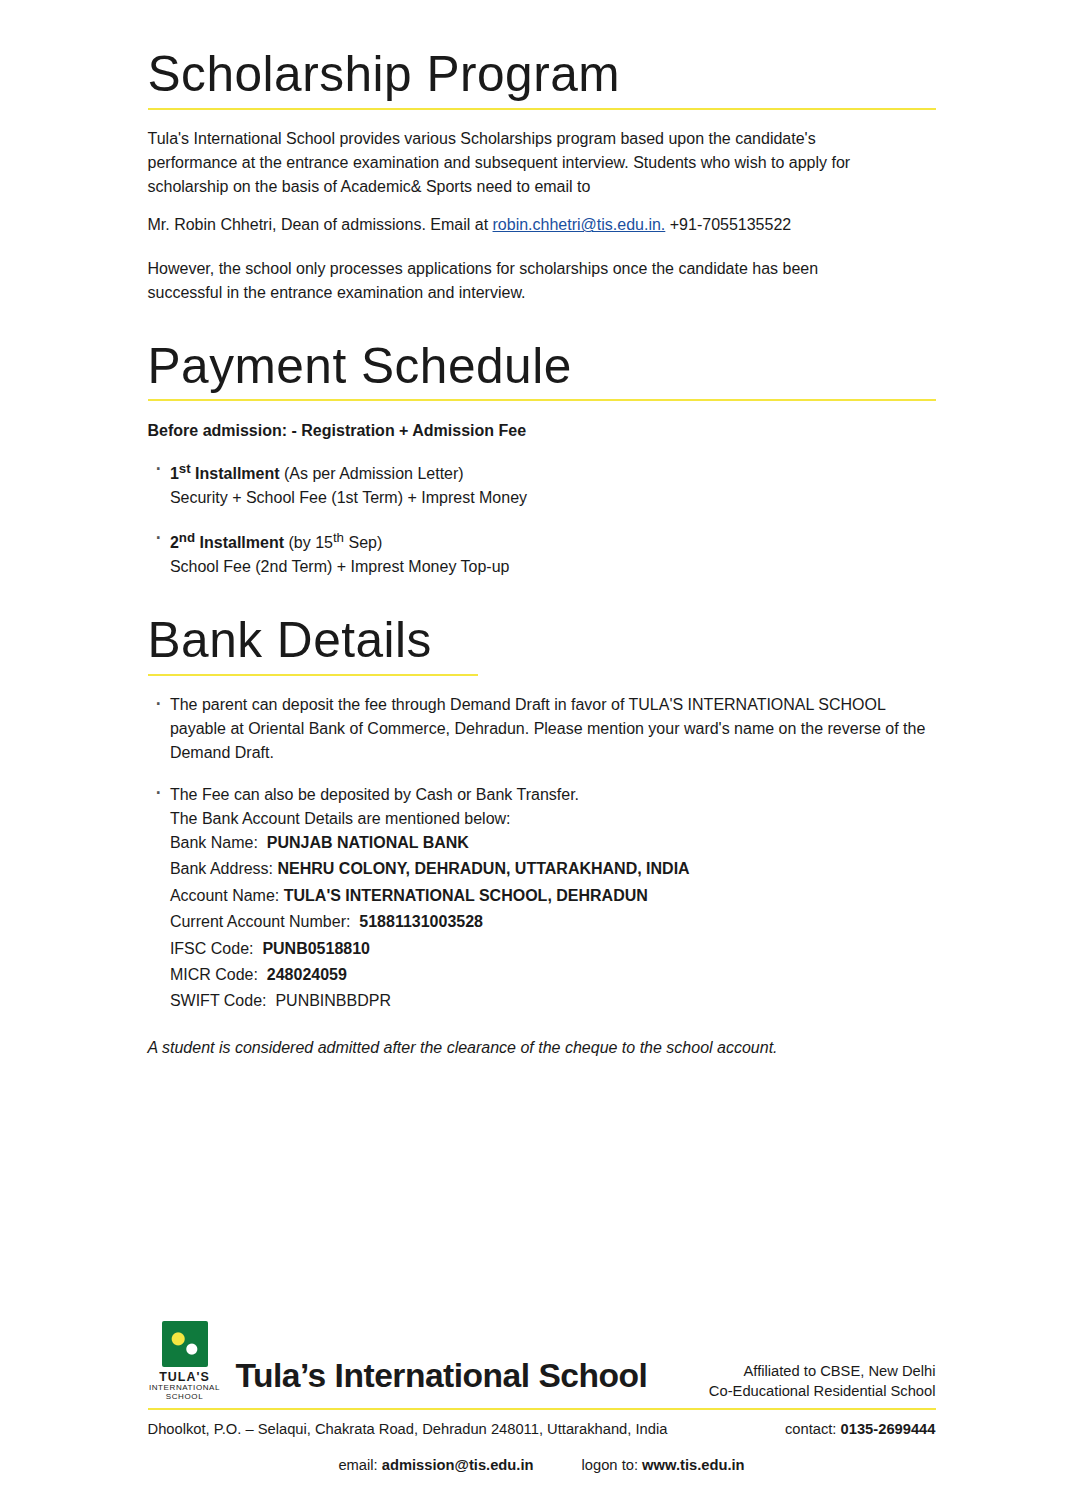Scholarship Program
Tula's International School provides various Scholarships program based upon the candidate's performance at the entrance examination and subsequent interview. Students who wish to apply for scholarship on the basis of Academic& Sports need to email to
Mr. Robin Chhetri, Dean of admissions. Email at robin.chhetri@tis.edu.in. +91-7055135522
However, the school only processes applications for scholarships once the candidate has been successful in the entrance examination and interview.
Payment Schedule
Before admission: - Registration + Admission Fee
1st Installment (As per Admission Letter)
Security + School Fee (1st Term) + Imprest Money
2nd Installment (by 15th Sep)
School Fee (2nd Term) + Imprest Money Top-up
Bank Details
The parent can deposit the fee through Demand Draft in favor of TULA'S INTERNATIONAL SCHOOL payable at Oriental Bank of Commerce, Dehradun. Please mention your ward's name on the reverse of the Demand Draft.
The Fee can also be deposited by Cash or Bank Transfer.
The Bank Account Details are mentioned below:
Bank Name: PUNJAB NATIONAL BANK
Bank Address: NEHRU COLONY, DEHRADUN, UTTARAKHAND, INDIA
Account Name: TULA'S INTERNATIONAL SCHOOL, DEHRADUN
Current Account Number: 51881131003528
IFSC Code: PUNB0518810
MICR Code: 248024059
SWIFT Code: PUNBINBBDPR
A student is considered admitted after the clearance of the cheque to the school account.
TULA'S INTERNATIONAL SCHOOL
Tula’s International School
Affiliated to CBSE, New Delhi
Co-Educational Residential School
Dhoolkot, P.O. – Selaqui, Chakrata Road, Dehradun 248011, Uttarakhand, India
contact: 0135-2699444
email: admission@tis.edu.in logon to: www.tis.edu.in